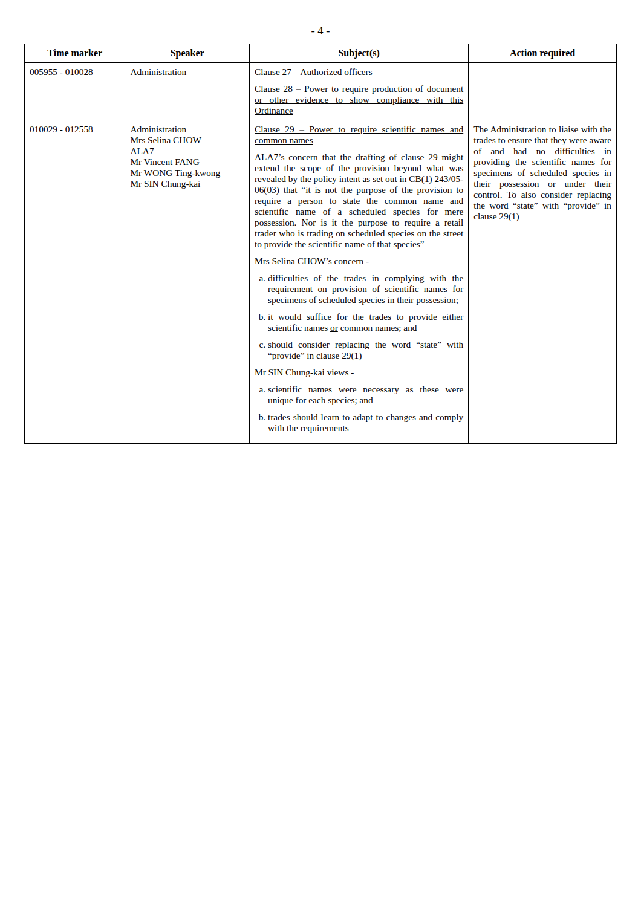- 4 -
| Time marker | Speaker | Subject(s) | Action required |
| --- | --- | --- | --- |
| 005955 - 010028 | Administration | Clause 27 – Authorized officers Clause 28 – Power to require production of document or other evidence to show compliance with this Ordinance | |
| 010029 - 012558 | Administration Mrs Selina CHOW ALA7 Mr Vincent FANG Mr WONG Ting-kwong Mr SIN Chung-kai | Clause 29 – Power to require scientific names and common names ALA7’s concern that the drafting of clause 29 might extend the scope of the provision beyond what was revealed by the policy intent as set out in CB(1) 243/05-06(03) that “it is not the purpose of the provision to require a person to state the common name and scientific name of a scheduled species for mere possession. Nor is it the purpose to require a retail trader who is trading on scheduled species on the street to provide the scientific name of that species” Mrs Selina CHOW’s concern - difficulties of the trades in complying with the requirement on provision of scientific names for specimens of scheduled species in their possession; it would suffice for the trades to provide either scientific names or common names; and should consider replacing the word “state” with “provide” in clause 29(1) Mr SIN Chung-kai views - scientific names were necessary as these were unique for each species; and trades should learn to adapt to changes and comply with the requirements | The Administration to liaise with the trades to ensure that they were aware of and had no difficulties in providing the scientific names for specimens of scheduled species in their possession or under their control. To also consider replacing the word “state” with “provide” in clause 29(1) |